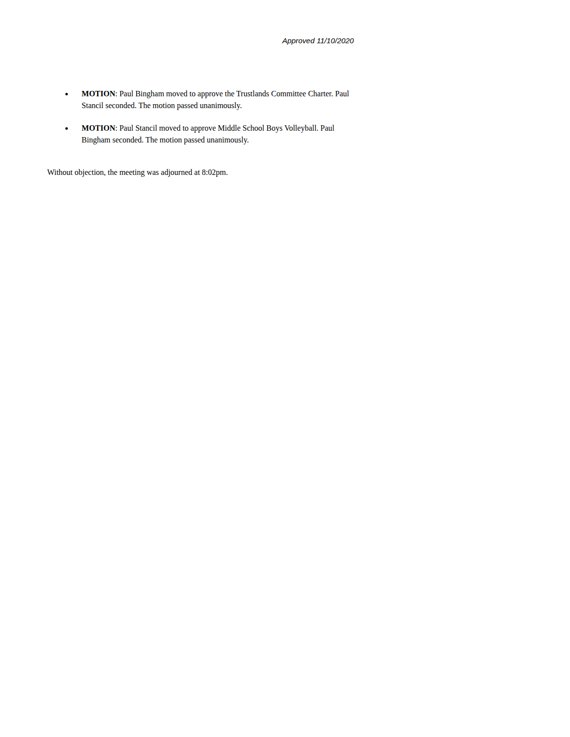Approved 11/10/2020
MOTION: Paul Bingham moved to approve the Trustlands Committee Charter. Paul Stancil seconded. The motion passed unanimously.
MOTION: Paul Stancil moved to approve Middle School Boys Volleyball. Paul Bingham seconded. The motion passed unanimously.
Without objection, the meeting was adjourned at 8:02pm.